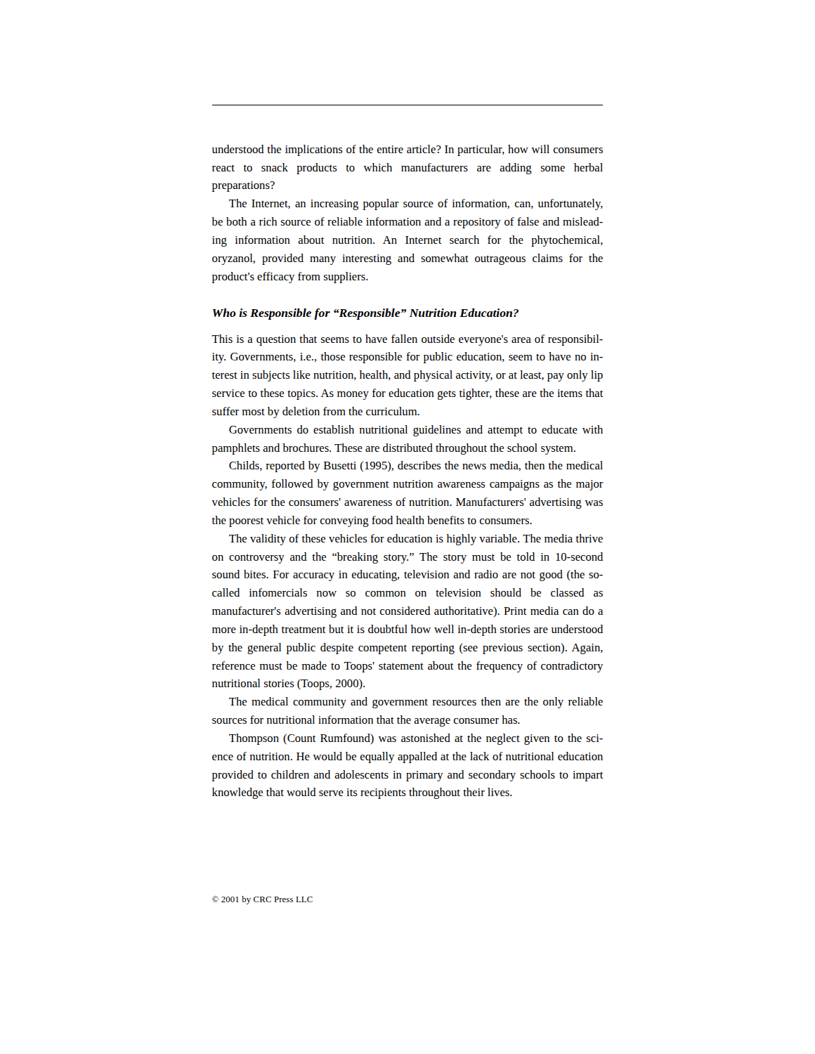understood the implications of the entire article? In particular, how will consumers react to snack products to which manufacturers are adding some herbal preparations?
The Internet, an increasing popular source of information, can, unfortunately, be both a rich source of reliable information and a repository of false and misleading information about nutrition. An Internet search for the phytochemical, oryzanol, provided many interesting and somewhat outrageous claims for the product's efficacy from suppliers.
Who is Responsible for “Responsible” Nutrition Education?
This is a question that seems to have fallen outside everyone's area of responsibility. Governments, i.e., those responsible for public education, seem to have no interest in subjects like nutrition, health, and physical activity, or at least, pay only lip service to these topics. As money for education gets tighter, these are the items that suffer most by deletion from the curriculum.
Governments do establish nutritional guidelines and attempt to educate with pamphlets and brochures. These are distributed throughout the school system.
Childs, reported by Busetti (1995), describes the news media, then the medical community, followed by government nutrition awareness campaigns as the major vehicles for the consumers' awareness of nutrition. Manufacturers' advertising was the poorest vehicle for conveying food health benefits to consumers.
The validity of these vehicles for education is highly variable. The media thrive on controversy and the “breaking story.” The story must be told in 10-second sound bites. For accuracy in educating, television and radio are not good (the so-called infomercials now so common on television should be classed as manufacturer's advertising and not considered authoritative). Print media can do a more in-depth treatment but it is doubtful how well in-depth stories are understood by the general public despite competent reporting (see previous section). Again, reference must be made to Toops' statement about the frequency of contradictory nutritional stories (Toops, 2000).
The medical community and government resources then are the only reliable sources for nutritional information that the average consumer has.
Thompson (Count Rumfound) was astonished at the neglect given to the science of nutrition. He would be equally appalled at the lack of nutritional education provided to children and adolescents in primary and secondary schools to impart knowledge that would serve its recipients throughout their lives.
© 2001 by CRC Press LLC